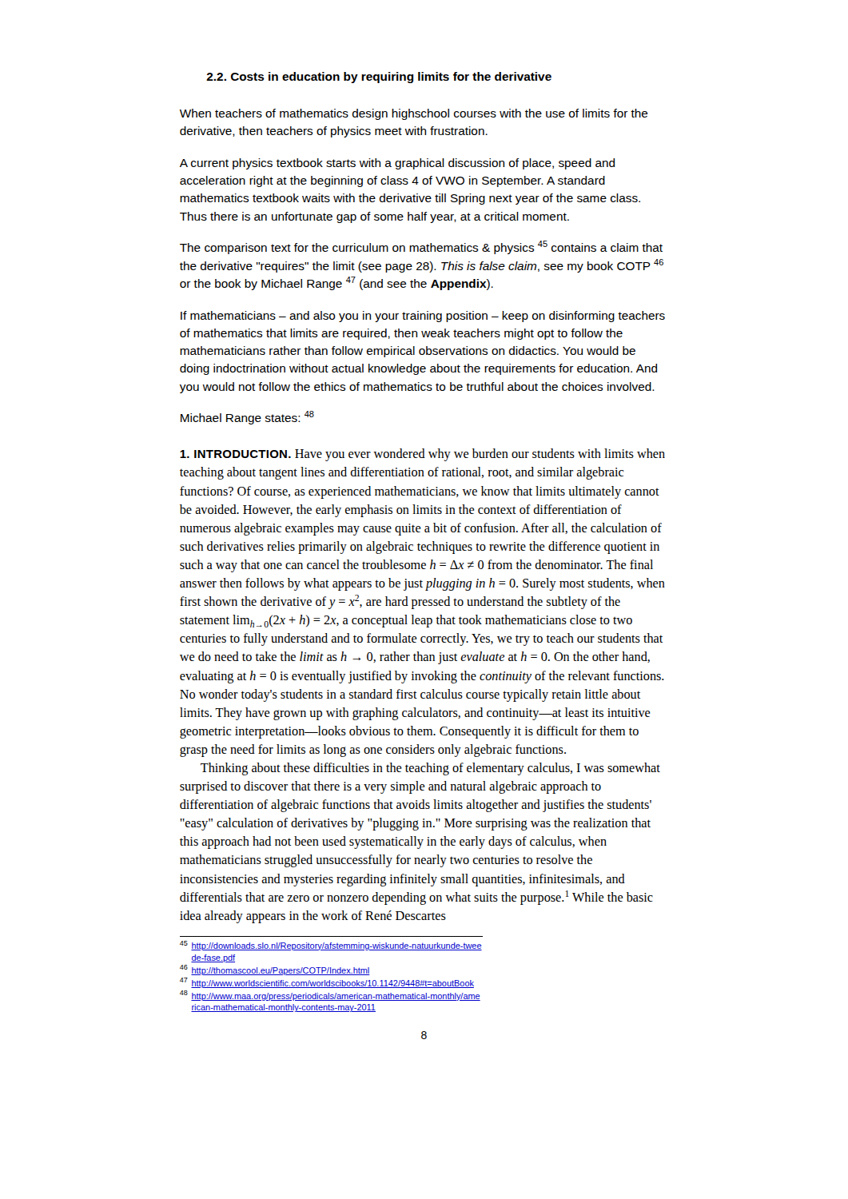2.2. Costs in education by requiring limits for the derivative
When teachers of mathematics design highschool courses with the use of limits for the derivative, then teachers of physics meet with frustration.
A current physics textbook starts with a graphical discussion of place, speed and acceleration right at the beginning of class 4 of VWO in September. A standard mathematics textbook waits with the derivative till Spring next year of the same class. Thus there is an unfortunate gap of some half year, at a critical moment.
The comparison text for the curriculum on mathematics & physics 45 contains a claim that the derivative "requires" the limit (see page 28). This is false claim, see my book COTP 46 or the book by Michael Range 47 (and see the Appendix).
If mathematicians – and also you in your training position – keep on disinforming teachers of mathematics that limits are required, then weak teachers might opt to follow the mathematicians rather than follow empirical observations on didactics. You would be doing indoctrination without actual knowledge about the requirements for education. And you would not follow the ethics of mathematics to be truthful about the choices involved.
Michael Range states: 48
1. INTRODUCTION. Have you ever wondered why we burden our students with limits when teaching about tangent lines and differentiation of rational, root, and similar algebraic functions? Of course, as experienced mathematicians, we know that limits ultimately cannot be avoided. However, the early emphasis on limits in the context of differentiation of numerous algebraic examples may cause quite a bit of confusion. After all, the calculation of such derivatives relies primarily on algebraic techniques to rewrite the difference quotient in such a way that one can cancel the troublesome h = Δx ≠ 0 from the denominator. The final answer then follows by what appears to be just plugging in h = 0. Surely most students, when first shown the derivative of y = x2, are hard pressed to understand the subtlety of the statement lim h→0(2 x + h) = 2 x, a conceptual leap that took mathematicians close to two centuries to fully understand and to formulate correctly. Yes, we try to teach our students that we do need to take the limit as h → 0, rather than just evaluate at h = 0. On the other hand, evaluating at h = 0 is eventually justified by invoking the continuity of the relevant functions. No wonder today's students in a standard first calculus course typically retain little about limits. They have grown up with graphing calculators, and continuity—at least its intuitive geometric interpretation—looks obvious to them. Consequently it is difficult for them to grasp the need for limits as long as one considers only algebraic functions.
Thinking about these difficulties in the teaching of elementary calculus, I was somewhat surprised to discover that there is a very simple and natural algebraic approach to differentiation of algebraic functions that avoids limits altogether and justifies the students' "easy" calculation of derivatives by "plugging in." More surprising was the realization that this approach had not been used systematically in the early days of calculus, when mathematicians struggled unsuccessfully for nearly two centuries to resolve the inconsistencies and mysteries regarding infinitely small quantities, infinitesimals, and differentials that are zero or nonzero depending on what suits the purpose.1 While the basic idea already appears in the work of René Descartes
http://downloads.slo.nl/Repository/afstemming-wiskunde-natuurkunde-tweede-fase.pdf
http://thomascool.eu/Papers/COTP/Index.html
http://www.worldscientific.com/worldscibooks/10.1142/9448#t=aboutBook
http://www.maa.org/press/periodicals/american-mathematical-monthly/american-mathematical-monthly-contents-may-2011
8